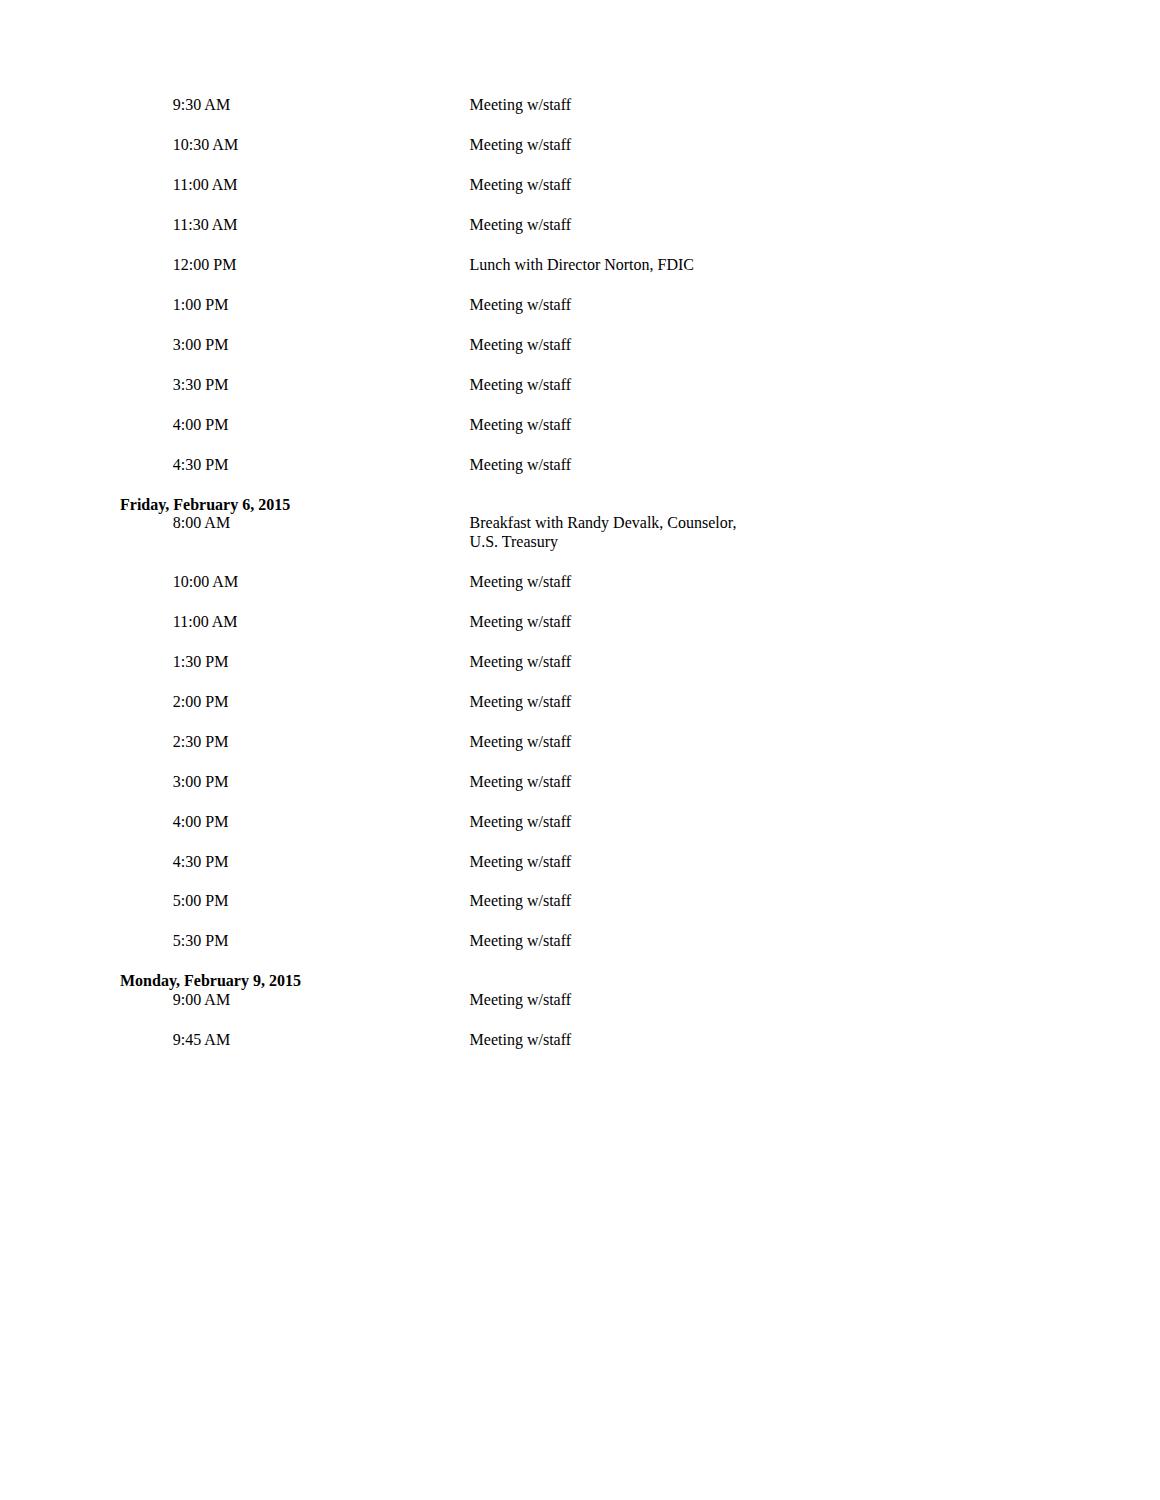| 9:30 AM | Meeting w/staff |
| 10:30 AM | Meeting w/staff |
| 11:00 AM | Meeting w/staff |
| 11:30 AM | Meeting w/staff |
| 12:00 PM | Lunch with Director Norton, FDIC |
| 1:00 PM | Meeting w/staff |
| 3:00 PM | Meeting w/staff |
| 3:30 PM | Meeting w/staff |
| 4:00 PM | Meeting w/staff |
| 4:30 PM | Meeting w/staff |
| Friday, February 6, 2015 |
| 8:00 AM | Breakfast with Randy Devalk, Counselor, U.S. Treasury |
| 10:00 AM | Meeting w/staff |
| 11:00 AM | Meeting w/staff |
| 1:30 PM | Meeting w/staff |
| 2:00 PM | Meeting w/staff |
| 2:30 PM | Meeting w/staff |
| 3:00 PM | Meeting w/staff |
| 4:00 PM | Meeting w/staff |
| 4:30 PM | Meeting w/staff |
| 5:00 PM | Meeting w/staff |
| 5:30 PM | Meeting w/staff |
| Monday, February 9, 2015 |
| 9:00 AM | Meeting w/staff |
| 9:45 AM | Meeting w/staff |